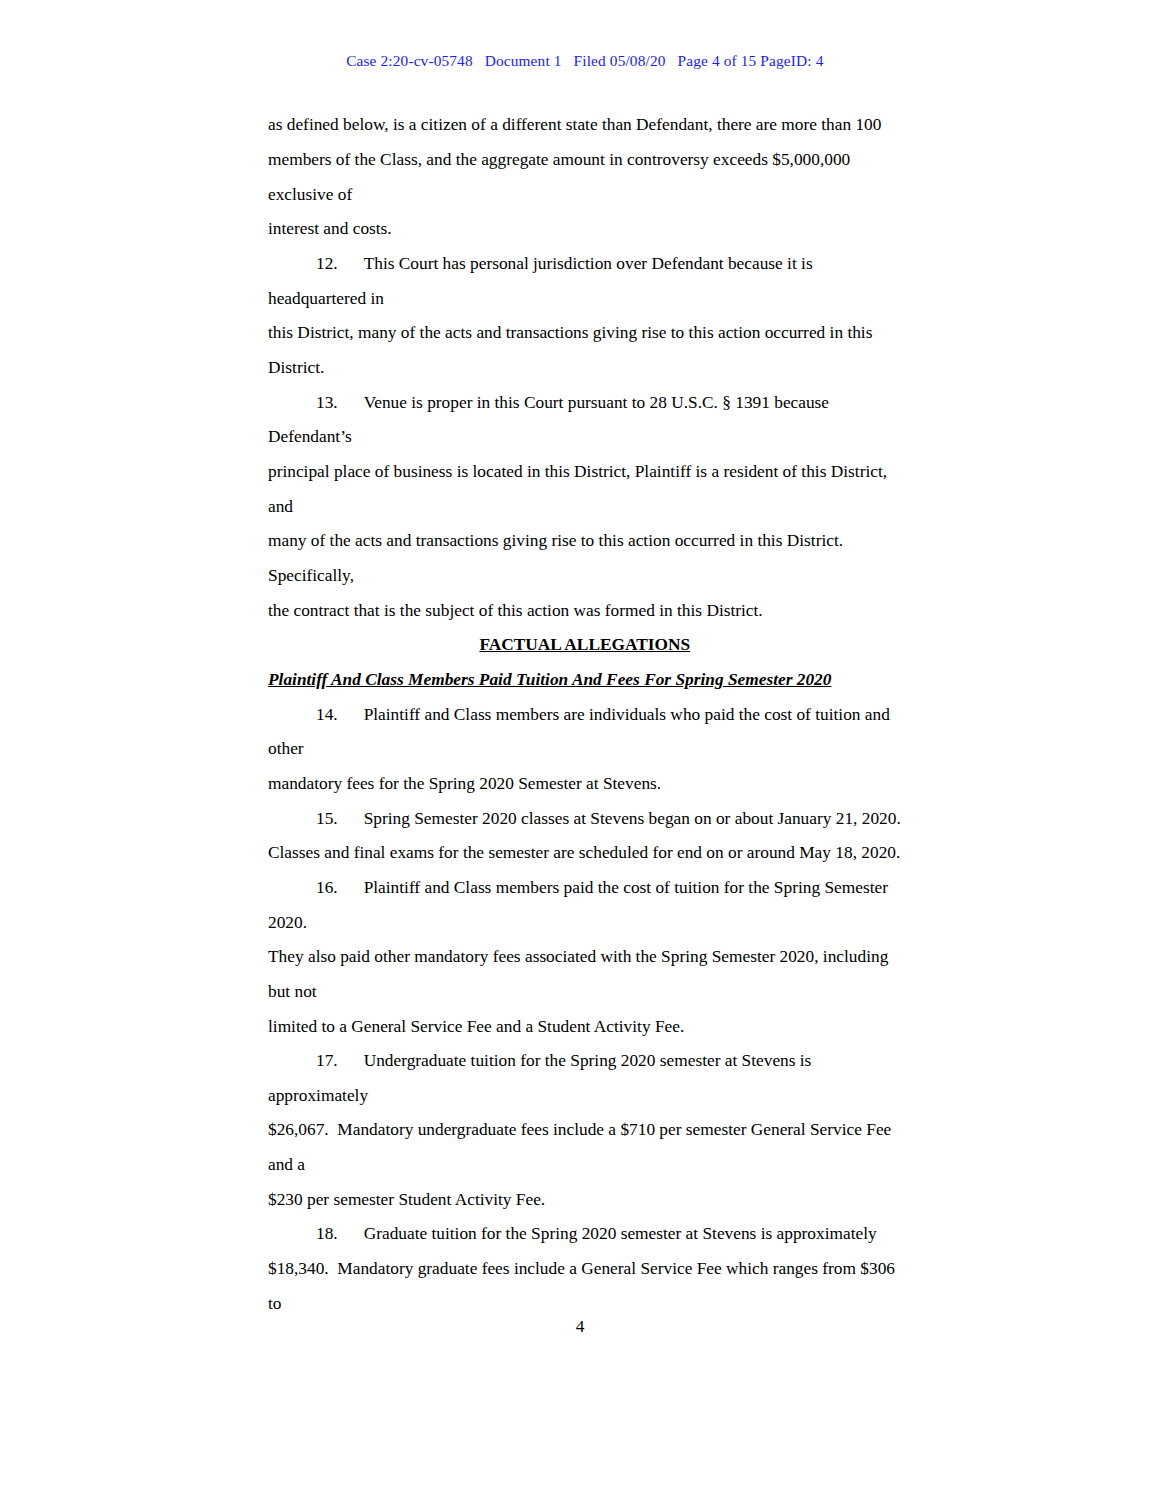Case 2:20-cv-05748 Document 1 Filed 05/08/20 Page 4 of 15 PageID: 4
as defined below, is a citizen of a different state than Defendant, there are more than 100
members of the Class, and the aggregate amount in controversy exceeds $5,000,000 exclusive of
interest and costs.
12. This Court has personal jurisdiction over Defendant because it is headquartered in
this District, many of the acts and transactions giving rise to this action occurred in this District.
13. Venue is proper in this Court pursuant to 28 U.S.C. § 1391 because Defendant’s
principal place of business is located in this District, Plaintiff is a resident of this District, and
many of the acts and transactions giving rise to this action occurred in this District. Specifically,
the contract that is the subject of this action was formed in this District.
FACTUAL ALLEGATIONS
Plaintiff And Class Members Paid Tuition And Fees For Spring Semester 2020
14. Plaintiff and Class members are individuals who paid the cost of tuition and other
mandatory fees for the Spring 2020 Semester at Stevens.
15. Spring Semester 2020 classes at Stevens began on or about January 21, 2020.
Classes and final exams for the semester are scheduled for end on or around May 18, 2020.
16. Plaintiff and Class members paid the cost of tuition for the Spring Semester 2020.
They also paid other mandatory fees associated with the Spring Semester 2020, including but not
limited to a General Service Fee and a Student Activity Fee.
17. Undergraduate tuition for the Spring 2020 semester at Stevens is approximately
$26,067. Mandatory undergraduate fees include a $710 per semester General Service Fee and a
$230 per semester Student Activity Fee.
18. Graduate tuition for the Spring 2020 semester at Stevens is approximately
$18,340. Mandatory graduate fees include a General Service Fee which ranges from $306 to
4